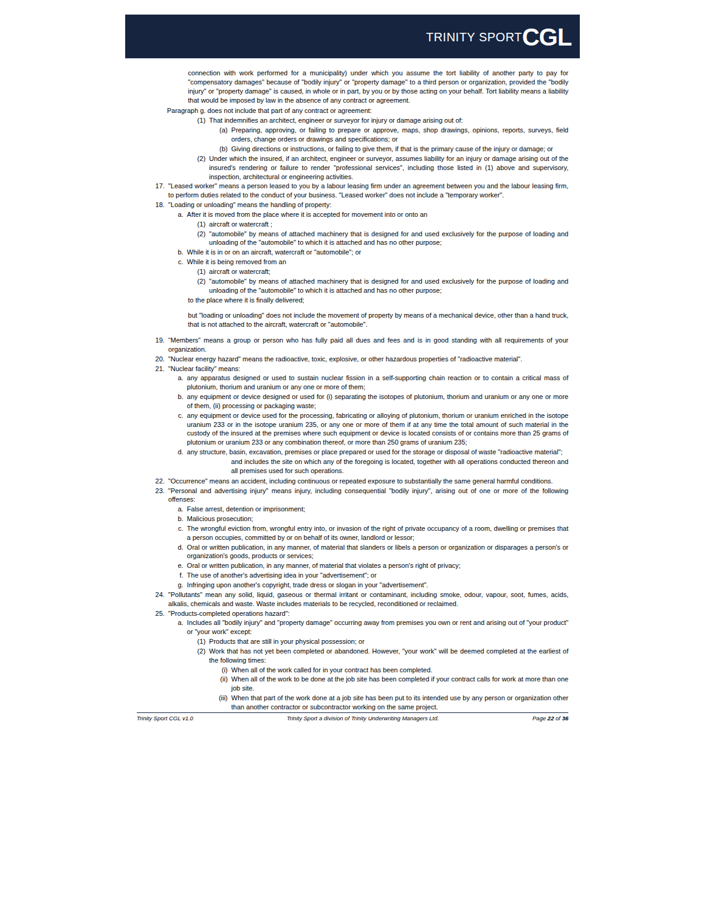TRINITY SPORT CGL
connection with work performed for a municipality) under which you assume the tort liability of another party to pay for "compensatory damages" because of "bodily injury" or "property damage" to a third person or organization, provided the "bodily injury" or "property damage" is caused, in whole or in part, by you or by those acting on your behalf. Tort liability means a liability that would be imposed by law in the absence of any contract or agreement.
Paragraph g. does not include that part of any contract or agreement:
(1)
That indemnifies an architect, engineer or surveyor for injury or damage arising out of:
(a)
Preparing, approving, or failing to prepare or approve, maps, shop drawings, opinions, reports, surveys, field orders, change orders or drawings and specifications; or
(b)
Giving directions or instructions, or failing to give them, if that is the primary cause of the injury or damage; or
(2)
Under which the insured, if an architect, engineer or surveyor, assumes liability for an injury or damage arising out of the insured's rendering or failure to render "professional services", including those listed in (1) above and supervisory, inspection, architectural or engineering activities.
17.
"Leased worker" means a person leased to you by a labour leasing firm under an agreement between you and the labour leasing firm, to perform duties related to the conduct of your business. "Leased worker" does not include a "temporary worker".
18.
"Loading or unloading" means the handling of property:
a.
After it is moved from the place where it is accepted for movement into or onto an
(1)
aircraft or watercraft ;
(2)
"automobile" by means of attached machinery that is designed for and used exclusively for the purpose of loading and unloading of the "automobile" to which it is attached and has no other purpose;
b.
While it is in or on an aircraft, watercraft or "automobile"; or
c.
While it is being removed from an
(1)
aircraft or watercraft;
(2)
"automobile" by means of attached machinery that is designed for and used exclusively for the purpose of loading and unloading of the "automobile" to which it is attached and has no other purpose;
to the place where it is finally delivered;
but "loading or unloading" does not include the movement of property by means of a mechanical device, other than a hand truck, that is not attached to the aircraft, watercraft or "automobile".
19.
“Members” means a group or person who has fully paid all dues and fees and is in good standing with all requirements of your organization.
20.
"Nuclear energy hazard" means the radioactive, toxic, explosive, or other hazardous properties of "radioactive material".
21.
"Nuclear facility" means:
a.
any apparatus designed or used to sustain nuclear fission in a self-supporting chain reaction or to contain a critical mass of plutonium, thorium and uranium or any one or more of them;
b.
any equipment or device designed or used for (i) separating the isotopes of plutonium, thorium and uranium or any one or more of them, (ii) processing or packaging waste;
c.
any equipment or device used for the processing, fabricating or alloying of plutonium, thorium or uranium enriched in the isotope uranium 233 or in the isotope uranium 235, or any one or more of them if at any time the total amount of such material in the custody of the insured at the premises where such equipment or device is located consists of or contains more than 25 grams of plutonium or uranium 233 or any combination thereof, or more than 250 grams of uranium 235;
d.
any structure, basin, excavation, premises or place prepared or used for the storage or disposal of waste "radioactive material";
and includes the site on which any of the foregoing is located, together with all operations conducted thereon and all premises used for such operations.
22.
"Occurrence" means an accident, including continuous or repeated exposure to substantially the same general harmful conditions.
23.
"Personal and advertising injury" means injury, including consequential "bodily injury", arising out of one or more of the following offenses:
a.
False arrest, detention or imprisonment;
b.
Malicious prosecution;
c.
The wrongful eviction from, wrongful entry into, or invasion of the right of private occupancy of a room, dwelling or premises that a person occupies, committed by or on behalf of its owner, landlord or lessor;
d.
Oral or written publication, in any manner, of material that slanders or libels a person or organization or disparages a person's or organization's goods, products or services;
e.
Oral or written publication, in any manner, of material that violates a person's right of privacy;
f.
The use of another's advertising idea in your "advertisement"; or
g.
Infringing upon another's copyright, trade dress or slogan in your "advertisement".
24.
"Pollutants" mean any solid, liquid, gaseous or thermal irritant or contaminant, including smoke, odour, vapour, soot, fumes, acids, alkalis, chemicals and waste. Waste includes materials to be recycled, reconditioned or reclaimed.
25.
"Products-completed operations hazard":
a.
Includes all "bodily injury" and "property damage" occurring away from premises you own or rent and arising out of "your product" or "your work" except:
(1)
Products that are still in your physical possession; or
(2)
Work that has not yet been completed or abandoned. However, "your work" will be deemed completed at the earliest of the following times:
(i)
When all of the work called for in your contract has been completed.
(ii)
When all of the work to be done at the job site has been completed if your contract calls for work at more than one job site.
(iii)
When that part of the work done at a job site has been put to its intended use by any person or organization other than another contractor or subcontractor working on the same project.
Trinity Sport CGL v1.0
Trinity Sport a division of Trinity Underwriting Managers Ltd.
Page 22 of 36